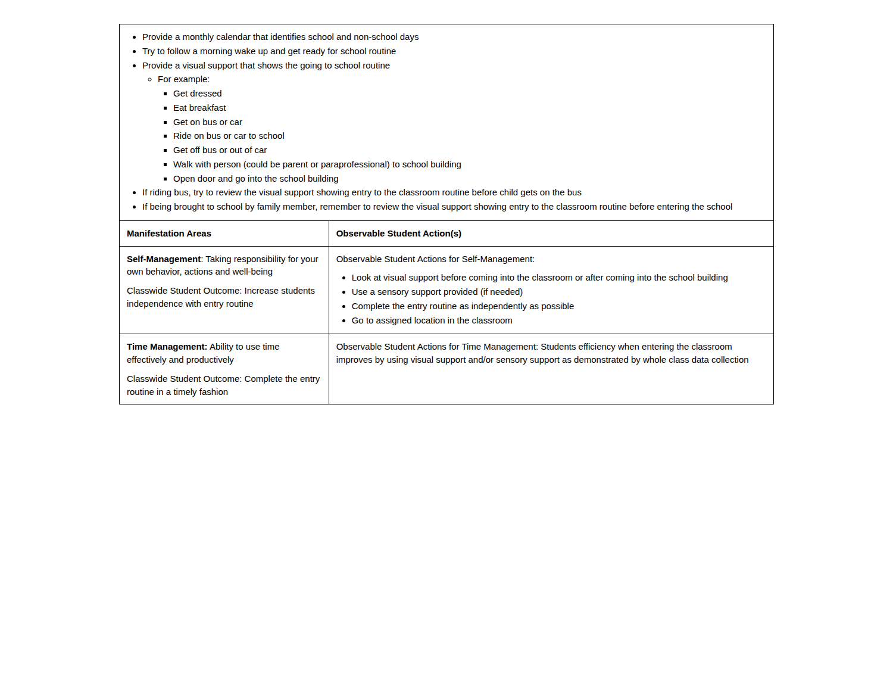| Provide a monthly calendar that identifies school and non-school days Try to follow a morning wake up and get ready for school routine Provide a visual support that shows the going to school routine For example: Get dressed Eat breakfast Get on bus or car Ride on bus or car to school Get off bus or out of car Walk with person (could be parent or paraprofessional) to school building Open door and go into the school building If riding bus, try to review the visual support showing entry to the classroom routine before child gets on the bus If being brought to school by family member, remember to review the visual support showing entry to the classroom routine before entering the school |
| Manifestation Areas | Observable Student Action(s) |
| Self-Management : Taking responsibility for your own behavior, actions and well-being Classwide Student Outcome: Increase students independence with entry routine | Observable Student Actions for Self-Management: Look at visual support before coming into the classroom or after coming into the school building Use a sensory support provided (if needed) Complete the entry routine as independently as possible Go to assigned location in the classroom |
| Time Management: Ability to use time effectively and productively Classwide Student Outcome: Complete the entry routine in a timely fashion | Observable Student Actions for Time Management: Students efficiency when entering the classroom improves by using visual support and/or sensory support as demonstrated by whole class data collection |